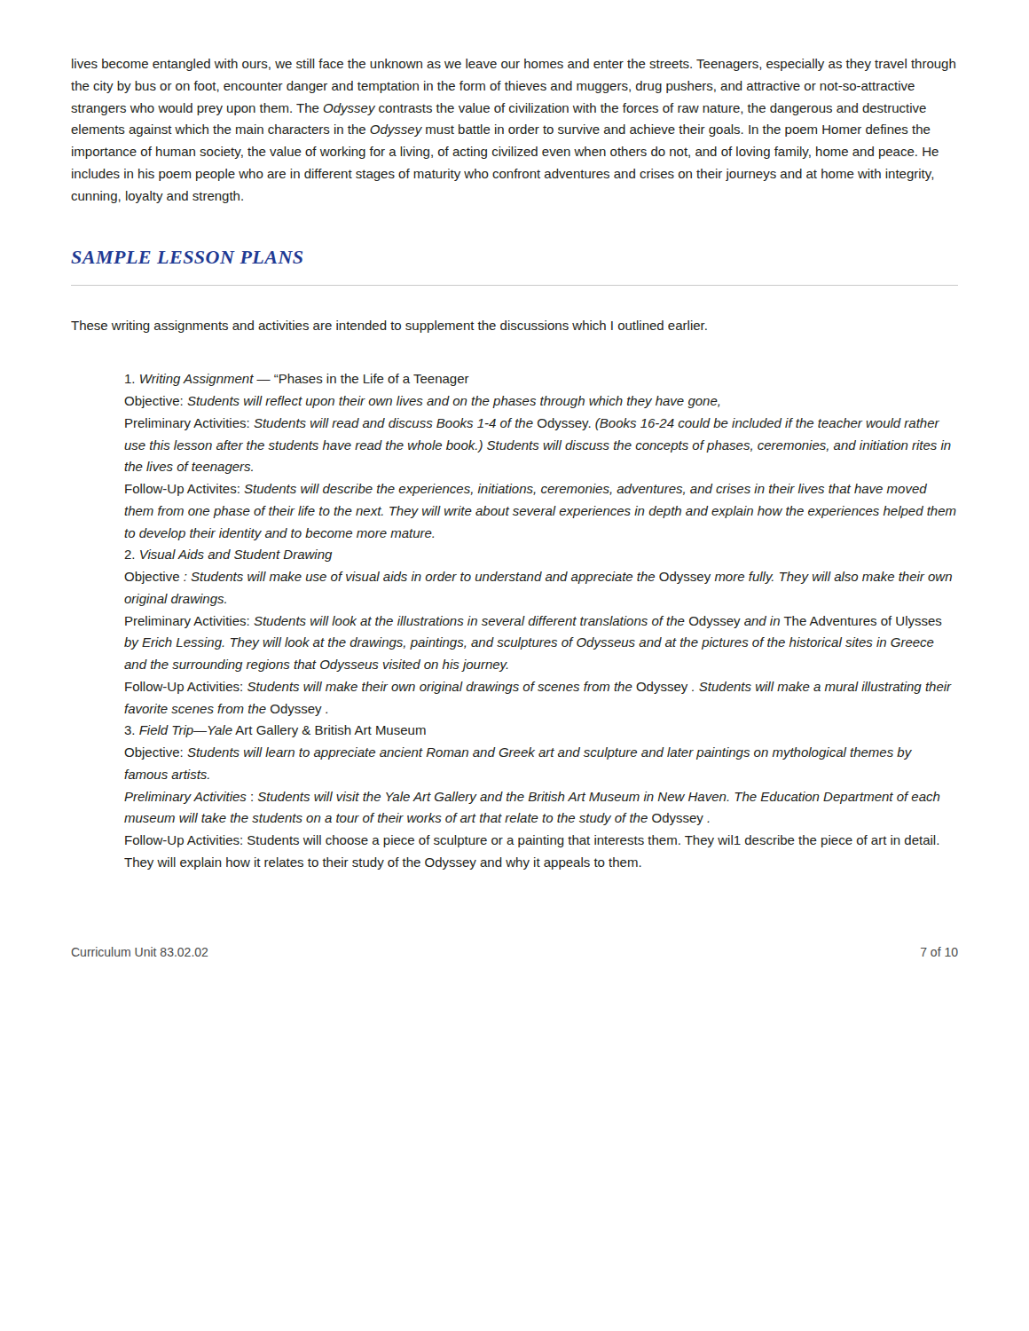lives become entangled with ours, we still face the unknown as we leave our homes and enter the streets. Teenagers, especially as they travel through the city by bus or on foot, encounter danger and temptation in the form of thieves and muggers, drug pushers, and attractive or not-so-attractive strangers who would prey upon them. The Odyssey contrasts the value of civilization with the forces of raw nature, the dangerous and destructive elements against which the main characters in the Odyssey must battle in order to survive and achieve their goals. In the poem Homer defines the importance of human society, the value of working for a living, of acting civilized even when others do not, and of loving family, home and peace. He includes in his poem people who are in different stages of maturity who confront adventures and crises on their journeys and at home with integrity, cunning, loyalty and strength.
SAMPLE LESSON PLANS
These writing assignments and activities are intended to supplement the discussions which I outlined earlier.
1. Writing Assignment — “Phases in the Life of a Teenager
Objective: Students will reflect upon their own lives and on the phases through which they have gone,
Preliminary Activities: Students will read and discuss Books 1-4 of the Odyssey. (Books 16-24 could be included if the teacher would rather use this lesson after the students have read the whole book.) Students will discuss the concepts of phases, ceremonies, and initiation rites in the lives of teenagers.
Follow-Up Activites: Students will describe the experiences, initiations, ceremonies, adventures, and crises in their lives that have moved them from one phase of their life to the next. They will write about several experiences in depth and explain how the experiences helped them to develop their identity and to become more mature.
2. Visual Aids and Student Drawing
Objective : Students will make use of visual aids in order to understand and appreciate the Odyssey more fully. They will also make their own original drawings.
Preliminary Activities: Students will look at the illustrations in several different translations of the Odyssey and in The Adventures of Ulysses by Erich Lessing. They will look at the drawings, paintings, and sculptures of Odysseus and at the pictures of the historical sites in Greece and the surrounding regions that Odysseus visited on his journey.
Follow-Up Activities: Students will make their own original drawings of scenes from the Odyssey . Students will make a mural illustrating their favorite scenes from the Odyssey .
3. Field Trip—Yale Art Gallery & British Art Museum
Objective: Students will learn to appreciate ancient Roman and Greek art and sculpture and later paintings on mythological themes by famous artists.
Preliminary Activities : Students will visit the Yale Art Gallery and the British Art Museum in New Haven. The Education Department of each museum will take the students on a tour of their works of art that relate to the study of the Odyssey .
Follow-Up Activities: Students will choose a piece of sculpture or a painting that interests them. They wil1 describe the piece of art in detail. They will explain how it relates to their study of the Odyssey and why it appeals to them.
Curriculum Unit 83.02.02 7 of 10